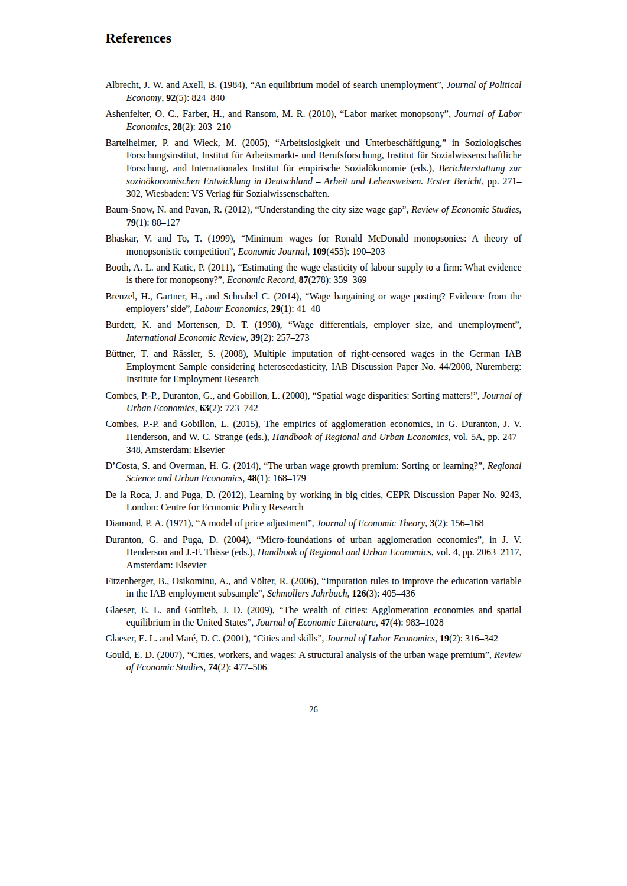References
Albrecht, J. W. and Axell, B. (1984), “An equilibrium model of search unemployment”, Journal of Political Economy, 92(5): 824–840
Ashenfelter, O. C., Farber, H., and Ransom, M. R. (2010), “Labor market monopsony”, Journal of Labor Economics, 28(2): 203–210
Bartelheimer, P. and Wieck, M. (2005), “Arbeitslosigkeit und Unterbeschäftigung,” in Soziologisches Forschungsinstitut, Institut für Arbeitsmarkt- und Berufsforschung, Institut für Sozialwissenschaftliche Forschung, and Internationales Institut für empirische Sozialökonomie (eds.), Berichterstattung zur sozioökonomischen Entwicklung in Deutschland – Arbeit und Lebensweisen. Erster Bericht, pp. 271–302, Wiesbaden: VS Verlag für Sozialwissenschaften.
Baum-Snow, N. and Pavan, R. (2012), “Understanding the city size wage gap”, Review of Economic Studies, 79(1): 88–127
Bhaskar, V. and To, T. (1999), “Minimum wages for Ronald McDonald monopsonies: A theory of monopsonistic competition”, Economic Journal, 109(455): 190–203
Booth, A. L. and Katic, P. (2011), “Estimating the wage elasticity of labour supply to a firm: What evidence is there for monopsony?”, Economic Record, 87(278): 359–369
Brenzel, H., Gartner, H., and Schnabel C. (2014), “Wage bargaining or wage posting? Evidence from the employers’ side”, Labour Economics, 29(1): 41–48
Burdett, K. and Mortensen, D. T. (1998), “Wage differentials, employer size, and unemployment”, International Economic Review, 39(2): 257–273
Büttner, T. and Rässler, S. (2008), Multiple imputation of right-censored wages in the German IAB Employment Sample considering heteroscedasticity, IAB Discussion Paper No. 44/2008, Nuremberg: Institute for Employment Research
Combes, P.-P., Duranton, G., and Gobillon, L. (2008), “Spatial wage disparities: Sorting matters!”, Journal of Urban Economics, 63(2): 723–742
Combes, P.-P. and Gobillon, L. (2015), The empirics of agglomeration economics, in G. Duranton, J. V. Henderson, and W. C. Strange (eds.), Handbook of Regional and Urban Economics, vol. 5A, pp. 247–348, Amsterdam: Elsevier
D’Costa, S. and Overman, H. G. (2014), “The urban wage growth premium: Sorting or learning?”, Regional Science and Urban Economics, 48(1): 168–179
De la Roca, J. and Puga, D. (2012), Learning by working in big cities, CEPR Discussion Paper No. 9243, London: Centre for Economic Policy Research
Diamond, P. A. (1971), “A model of price adjustment”, Journal of Economic Theory, 3(2): 156–168
Duranton, G. and Puga, D. (2004), “Micro-foundations of urban agglomeration economies”, in J. V. Henderson and J.-F. Thisse (eds.), Handbook of Regional and Urban Economics, vol. 4, pp. 2063–2117, Amsterdam: Elsevier
Fitzenberger, B., Osikominu, A., and Völter, R. (2006), “Imputation rules to improve the education variable in the IAB employment subsample”, Schmollers Jahrbuch, 126(3): 405–436
Glaeser, E. L. and Gottlieb, J. D. (2009), “The wealth of cities: Agglomeration economies and spatial equilibrium in the United States”, Journal of Economic Literature, 47(4): 983–1028
Glaeser, E. L. and Maré, D. C. (2001), “Cities and skills”, Journal of Labor Economics, 19(2): 316–342
Gould, E. D. (2007), “Cities, workers, and wages: A structural analysis of the urban wage premium”, Review of Economic Studies, 74(2): 477–506
26